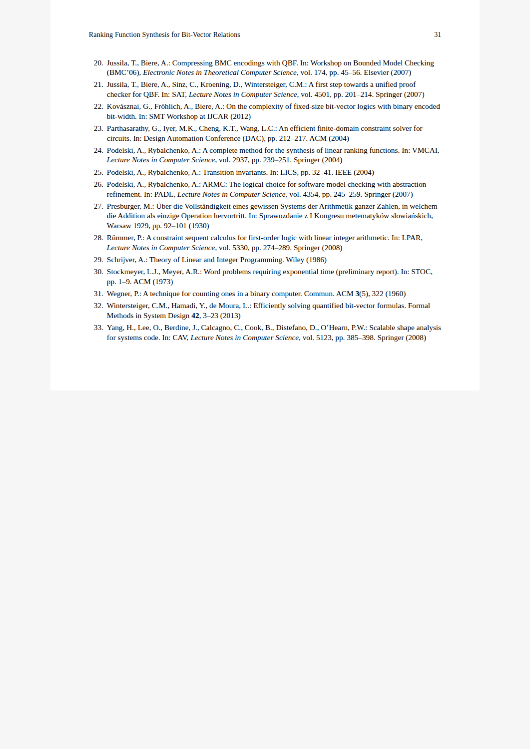Ranking Function Synthesis for Bit-Vector Relations 31
Jussila, T., Biere, A.: Compressing BMC encodings with QBF. In: Workshop on Bounded Model Checking (BMC’06), Electronic Notes in Theoretical Computer Science, vol. 174, pp. 45–56. Elsevier (2007)
Jussila, T., Biere, A., Sinz, C., Kroening, D., Wintersteiger, C.M.: A first step towards a unified proof checker for QBF. In: SAT, Lecture Notes in Computer Science, vol. 4501, pp. 201–214. Springer (2007)
Kovásznai, G., Fröhlich, A., Biere, A.: On the complexity of fixed-size bit-vector logics with binary encoded bit-width. In: SMT Workshop at IJCAR (2012)
Parthasarathy, G., Iyer, M.K., Cheng, K.T., Wang, L.C.: An efficient finite-domain constraint solver for circuits. In: Design Automation Conference (DAC), pp. 212–217. ACM (2004)
Podelski, A., Rybalchenko, A.: A complete method for the synthesis of linear ranking functions. In: VMCAI, Lecture Notes in Computer Science, vol. 2937, pp. 239–251. Springer (2004)
Podelski, A., Rybalchenko, A.: Transition invariants. In: LICS, pp. 32–41. IEEE (2004)
Podelski, A., Rybalchenko, A.: ARMC: The logical choice for software model checking with abstraction refinement. In: PADL, Lecture Notes in Computer Science, vol. 4354, pp. 245–259. Springer (2007)
Presburger, M.: Über die Vollständigkeit eines gewissen Systems der Arithmetik ganzer Zahlen, in welchem die Addition als einzige Operation hervortritt. In: Sprawozdanie z I Kongresu metematyków slowiańskich, Warsaw 1929, pp. 92–101 (1930)
Rümmer, P.: A constraint sequent calculus for first-order logic with linear integer arithmetic. In: LPAR, Lecture Notes in Computer Science, vol. 5330, pp. 274–289. Springer (2008)
Schrijver, A.: Theory of Linear and Integer Programming. Wiley (1986)
Stockmeyer, L.J., Meyer, A.R.: Word problems requiring exponential time (preliminary report). In: STOC, pp. 1–9. ACM (1973)
Wegner, P.: A technique for counting ones in a binary computer. Commun. ACM 3(5), 322 (1960)
Wintersteiger, C.M., Hamadi, Y., de Moura, L.: Efficiently solving quantified bit-vector formulas. Formal Methods in System Design 42, 3–23 (2013)
Yang, H., Lee, O., Berdine, J., Calcagno, C., Cook, B., Distefano, D., O’Hearn, P.W.: Scalable shape analysis for systems code. In: CAV, Lecture Notes in Computer Science, vol. 5123, pp. 385–398. Springer (2008)